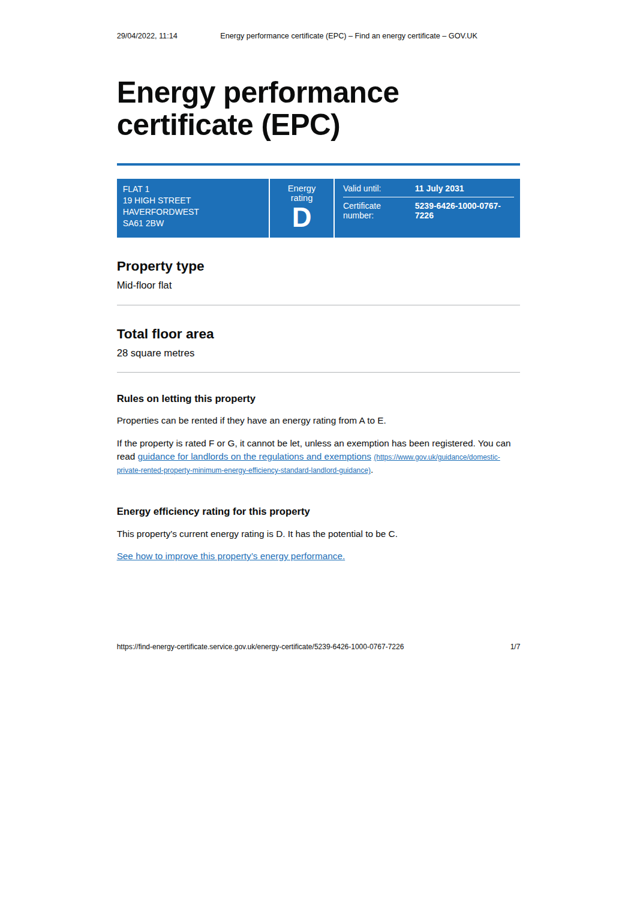29/04/2022, 11:14 Energy performance certificate (EPC) – Find an energy certificate – GOV.UK
Energy performance certificate (EPC)
FLAT 1
19 HIGH STREET
HAVERFORDWEST
SA61 2BW
Energy rating D
| Valid until: | 11 July 2031 |
| Certificate number: | 5239-6426-1000-0767-7226 |
Property type
Mid-floor flat
Total floor area
28 square metres
Rules on letting this property
Properties can be rented if they have an energy rating from A to E.
If the property is rated F or G, it cannot be let, unless an exemption has been registered. You can read guidance for landlords on the regulations and exemptions (https://www.gov.uk/guidance/domestic-private-rented-property-minimum-energy-efficiency-standard-landlord-guidance).
Energy efficiency rating for this property
This property’s current energy rating is D. It has the potential to be C.
See how to improve this property’s energy performance.
https://find-energy-certificate.service.gov.uk/energy-certificate/5239-6426-1000-0767-7226 1/7